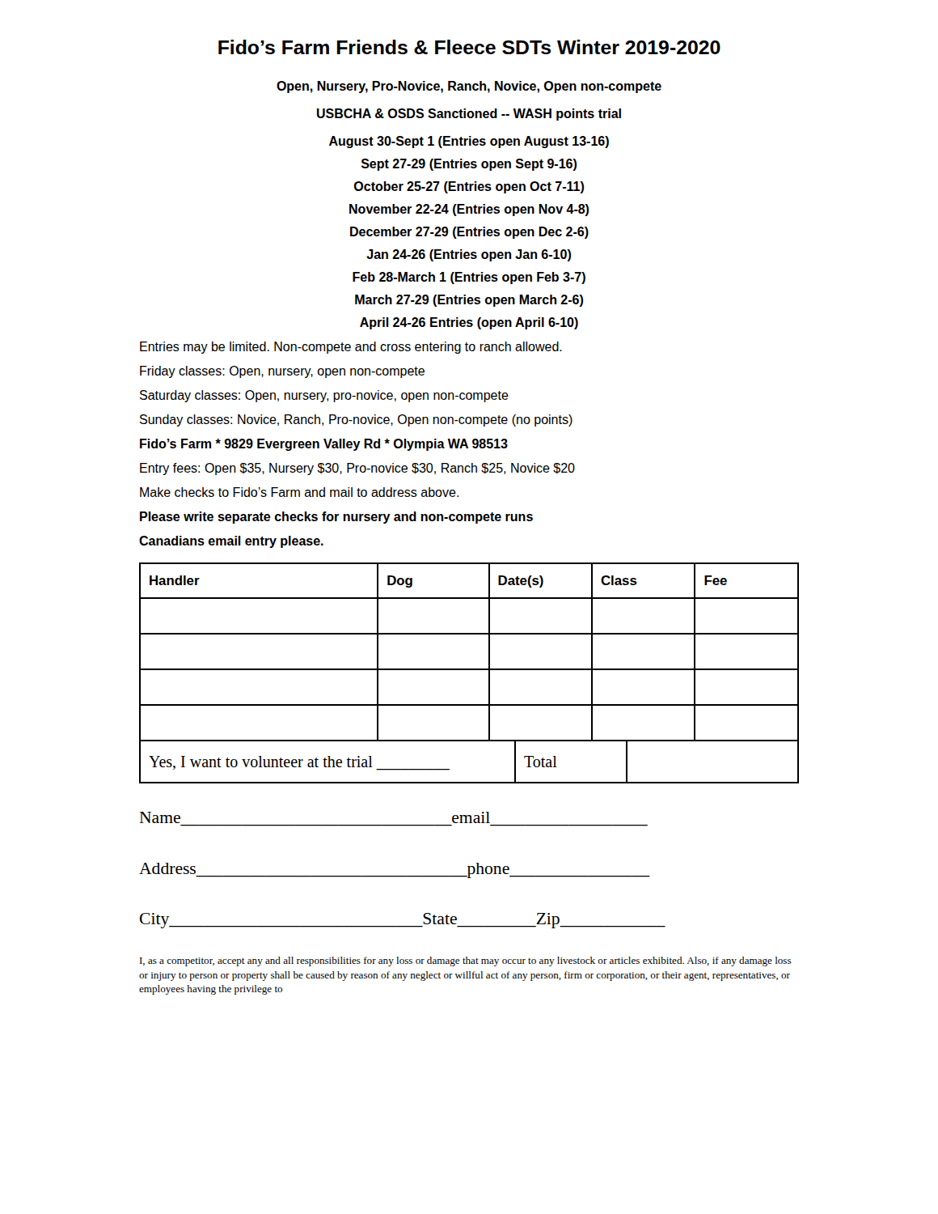Fido’s Farm Friends & Fleece SDTs Winter 2019-2020
Open, Nursery, Pro-Novice, Ranch, Novice, Open non-compete
USBCHA & OSDS Sanctioned -- WASH points trial
August 30-Sept 1 (Entries open August 13-16)
Sept 27-29 (Entries open Sept 9-16)
October 25-27 (Entries open Oct 7-11)
November 22-24 (Entries open Nov 4-8)
December 27-29 (Entries open Dec 2-6)
Jan 24-26 (Entries open Jan 6-10)
Feb 28-March 1 (Entries open Feb 3-7)
March 27-29 (Entries open March 2-6)
April 24-26 Entries (open April 6-10)
Entries may be limited. Non-compete and cross entering to ranch allowed.
Friday classes: Open, nursery, open non-compete
Saturday classes: Open, nursery, pro-novice, open non-compete
Sunday classes: Novice, Ranch, Pro-novice, Open non-compete (no points)
Fido’s Farm * 9829 Evergreen Valley Rd * Olympia WA 98513
Entry fees: Open $35, Nursery $30, Pro-novice $30, Ranch $25, Novice $20
Make checks to Fido’s Farm and mail to address above.
Please write separate checks for nursery and non-compete runs
Canadians email entry please.
| Handler | Dog | Date(s) | Class | Fee |
| --- | --- | --- | --- | --- |
| Yes, I want to volunteer at the trial _________ | Total | |
Name_______________________________email__________________
Address_______________________________phone________________
City_____________________________State_________Zip____________
I, as a competitor, accept any and all responsibilities for any loss or damage that may occur to any livestock or articles exhibited. Also, if any damage loss or injury to person or property shall be caused by reason of any neglect or willful act of any person, firm or corporation, or their agent, representatives, or employees having the privilege to